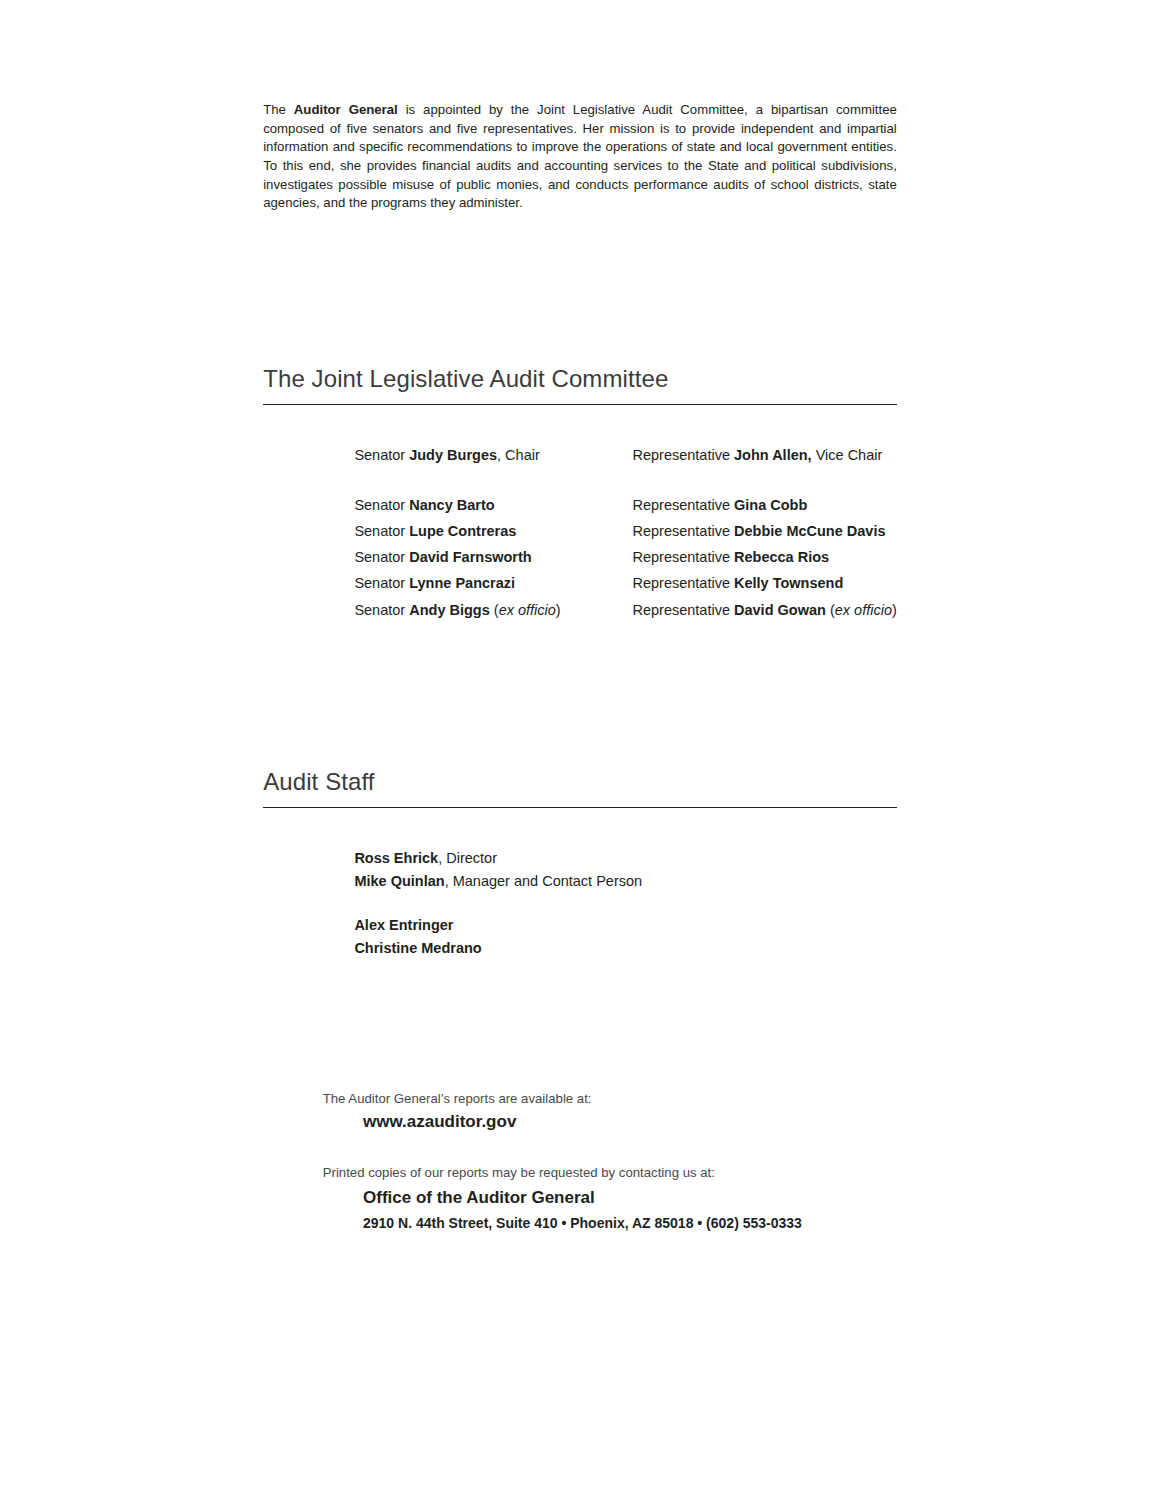The Auditor General is appointed by the Joint Legislative Audit Committee, a bipartisan committee composed of five senators and five representatives. Her mission is to provide independent and impartial information and specific recommendations to improve the operations of state and local government entities. To this end, she provides financial audits and accounting services to the State and political subdivisions, investigates possible misuse of public monies, and conducts performance audits of school districts, state agencies, and the programs they administer.
The Joint Legislative Audit Committee
| Senator Judy Burges , Chair | Representative John Allen, Vice Chair |
| Senator Nancy Barto | Representative Gina Cobb |
| Senator Lupe Contreras | Representative Debbie McCune Davis |
| Senator David Farnsworth | Representative Rebecca Rios |
| Senator Lynne Pancrazi | Representative Kelly Townsend |
| Senator Andy Biggs ( ex officio ) | Representative David Gowan ( ex officio ) |
Audit Staff
Ross Ehrick, Director
Mike Quinlan, Manager and Contact Person
Alex Entringer
Christine Medrano
The Auditor General’s reports are available at:
www.azauditor.gov
Printed copies of our reports may be requested by contacting us at:
Office of the Auditor General
2910 N. 44th Street, Suite 410 • Phoenix, AZ 85018 • (602) 553-0333